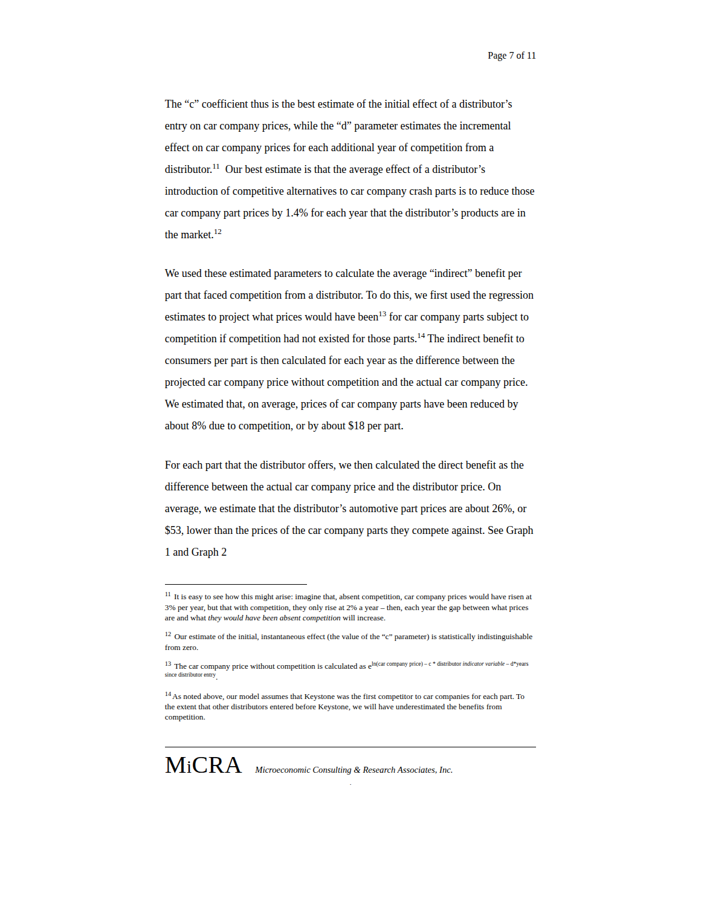Page 7 of 11
The “c” coefficient thus is the best estimate of the initial effect of a distributor’s entry on car company prices, while the “d” parameter estimates the incremental effect on car company prices for each additional year of competition from a distributor.11 Our best estimate is that the average effect of a distributor’s introduction of competitive alternatives to car company crash parts is to reduce those car company part prices by 1.4% for each year that the distributor’s products are in the market.12
We used these estimated parameters to calculate the average “indirect” benefit per part that faced competition from a distributor. To do this, we first used the regression estimates to project what prices would have been13 for car company parts subject to competition if competition had not existed for those parts.14 The indirect benefit to consumers per part is then calculated for each year as the difference between the projected car company price without competition and the actual car company price. We estimated that, on average, prices of car company parts have been reduced by about 8% due to competition, or by about $18 per part.
For each part that the distributor offers, we then calculated the direct benefit as the difference between the actual car company price and the distributor price. On average, we estimate that the distributor’s automotive part prices are about 26%, or $53, lower than the prices of the car company parts they compete against. See Graph 1 and Graph 2
11 It is easy to see how this might arise: imagine that, absent competition, car company prices would have risen at 3% per year, but that with competition, they only rise at 2% a year – then, each year the gap between what prices are and what they would have been absent competition will increase.
12 Our estimate of the initial, instantaneous effect (the value of the “c” parameter) is statistically indistinguishable from zero.
13 The car company price without competition is calculated as eln(car company price) – c * distributor indicator variable – d*years since distributor entry.
14 As noted above, our model assumes that Keystone was the first competitor to car companies for each part. To the extent that other distributors entered before Keystone, we will have underestimated the benefits from competition.
Mi CRA
Microeconomic Consulting & Research Associates, Inc.
.